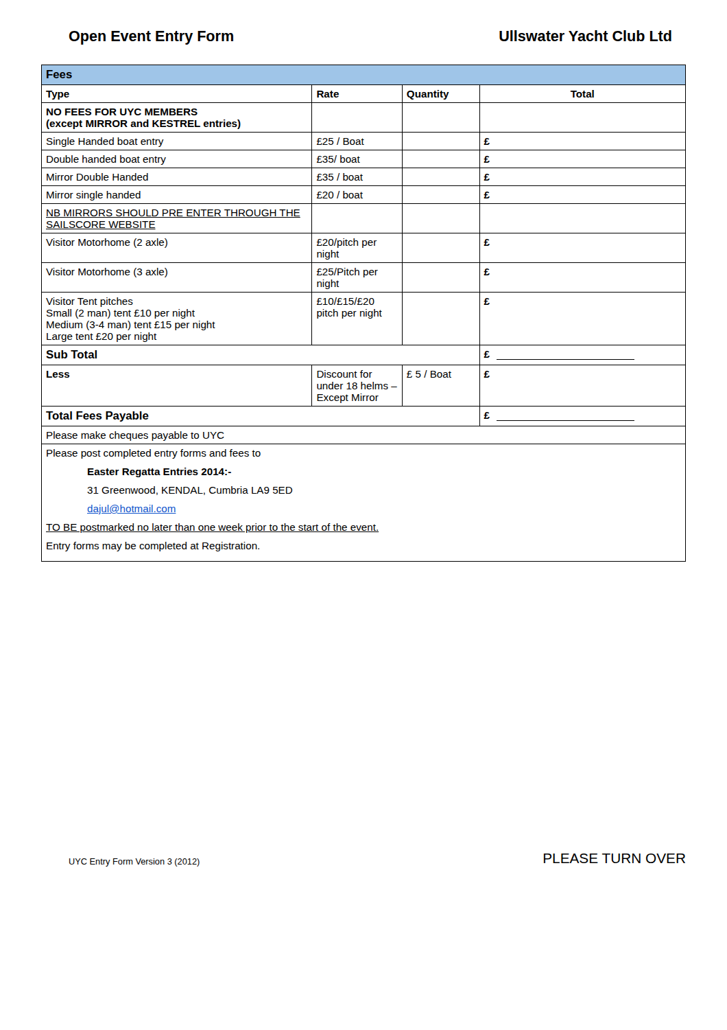Open Event Entry Form
Ullswater Yacht Club Ltd
| Fees |
| --- |
| Type | Rate | Quantity | Total |
| NO FEES FOR UYC MEMBERS (except MIRROR and KESTREL entries) | | | |
| Single Handed boat entry | £25 / Boat | | £ |
| Double handed boat entry | £35/ boat | | £ |
| Mirror Double Handed | £35 / boat | | £ |
| Mirror single handed | £20 / boat | | £ |
| NB MIRRORS SHOULD PRE ENTER THROUGH THE SAILSCORE WEBSITE | | | |
| Visitor Motorhome (2 axle) | £20/pitch per night | | £ |
| Visitor Motorhome (3 axle) | £25/Pitch per night | | £ |
| Visitor Tent pitches Small (2 man) tent £10 per night Medium (3-4 man) tent £15 per night Large tent £20 per night | £10/£15/£20 pitch per night | | £ |
| Sub Total | £ |
| Less | Discount for under 18 helms – Except Mirror | £ 5 / Boat | £ |
| Total Fees Payable | £ |
| Please make cheques payable to UYC |
| Please post completed entry forms and fees to Easter Regatta Entries 2014:- 31 Greenwood, KENDAL, Cumbria LA9 5ED dajul@hotmail.com TO BE postmarked no later than one week prior to the start of the event. Entry forms may be completed at Registration. |
UYC Entry Form Version 3 (2012) PLEASE TURN OVER